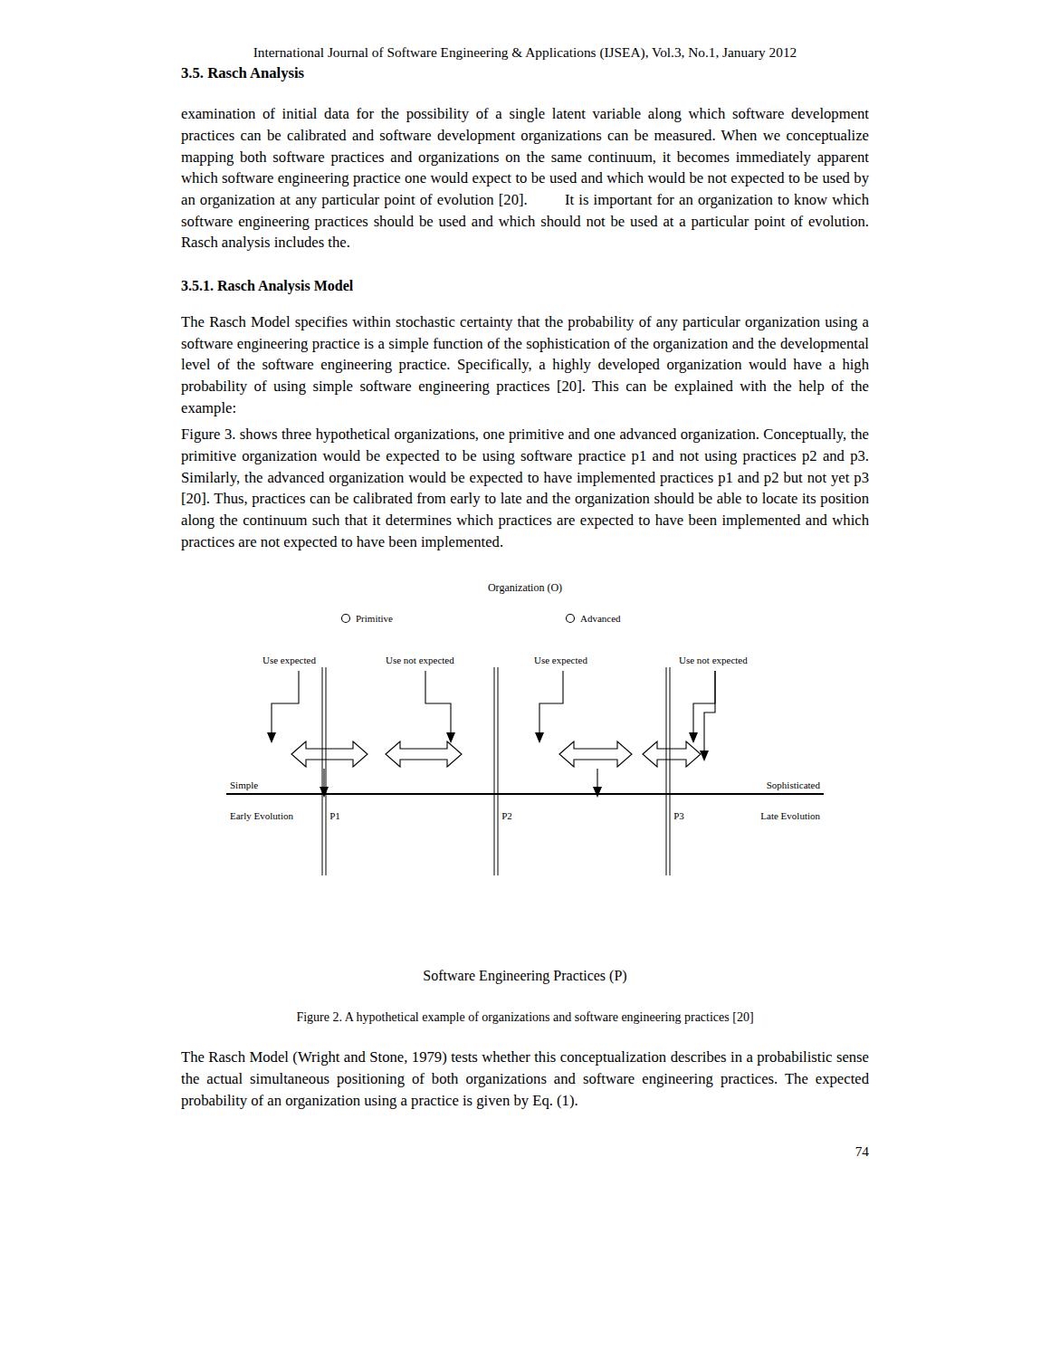International Journal of Software Engineering & Applications (IJSEA), Vol.3, No.1, January 2012
3.5. Rasch Analysis
examination of initial data for the possibility of a single latent variable along which software development practices can be calibrated and software development organizations can be measured. When we conceptualize mapping both software practices and organizations on the same continuum, it becomes immediately apparent which software engineering practice one would expect to be used and which would be not expected to be used by an organization at any particular point of evolution [20]. It is important for an organization to know which software engineering practices should be used and which should not be used at a particular point of evolution. Rasch analysis includes the.
3.5.1. Rasch Analysis Model
The Rasch Model specifies within stochastic certainty that the probability of any particular organization using a software engineering practice is a simple function of the sophistication of the organization and the developmental level of the software engineering practice. Specifically, a highly developed organization would have a high probability of using simple software engineering practices [20]. This can be explained with the help of the example:
Figure 3. shows three hypothetical organizations, one primitive and one advanced organization. Conceptually, the primitive organization would be expected to be using software practice p1 and not using practices p2 and p3. Similarly, the advanced organization would be expected to have implemented practices p1 and p2 but not yet p3 [20]. Thus, practices can be calibrated from early to late and the organization should be able to locate its position along the continuum such that it determines which practices are expected to have been implemented and which practices are not expected to have been implemented.
Organization (O) Primitive Advanced Use expected Use not expected Use expected Use not expected Simple Sophisticated Early Evolution Late Evolution P1 P2 P3
Software Engineering Practices (P)
Figure 2. A hypothetical example of organizations and software engineering practices [20]
The Rasch Model (Wright and Stone, 1979) tests whether this conceptualization describes in a probabilistic sense the actual simultaneous positioning of both organizations and software engineering practices. The expected probability of an organization using a practice is given by Eq. (1).
74